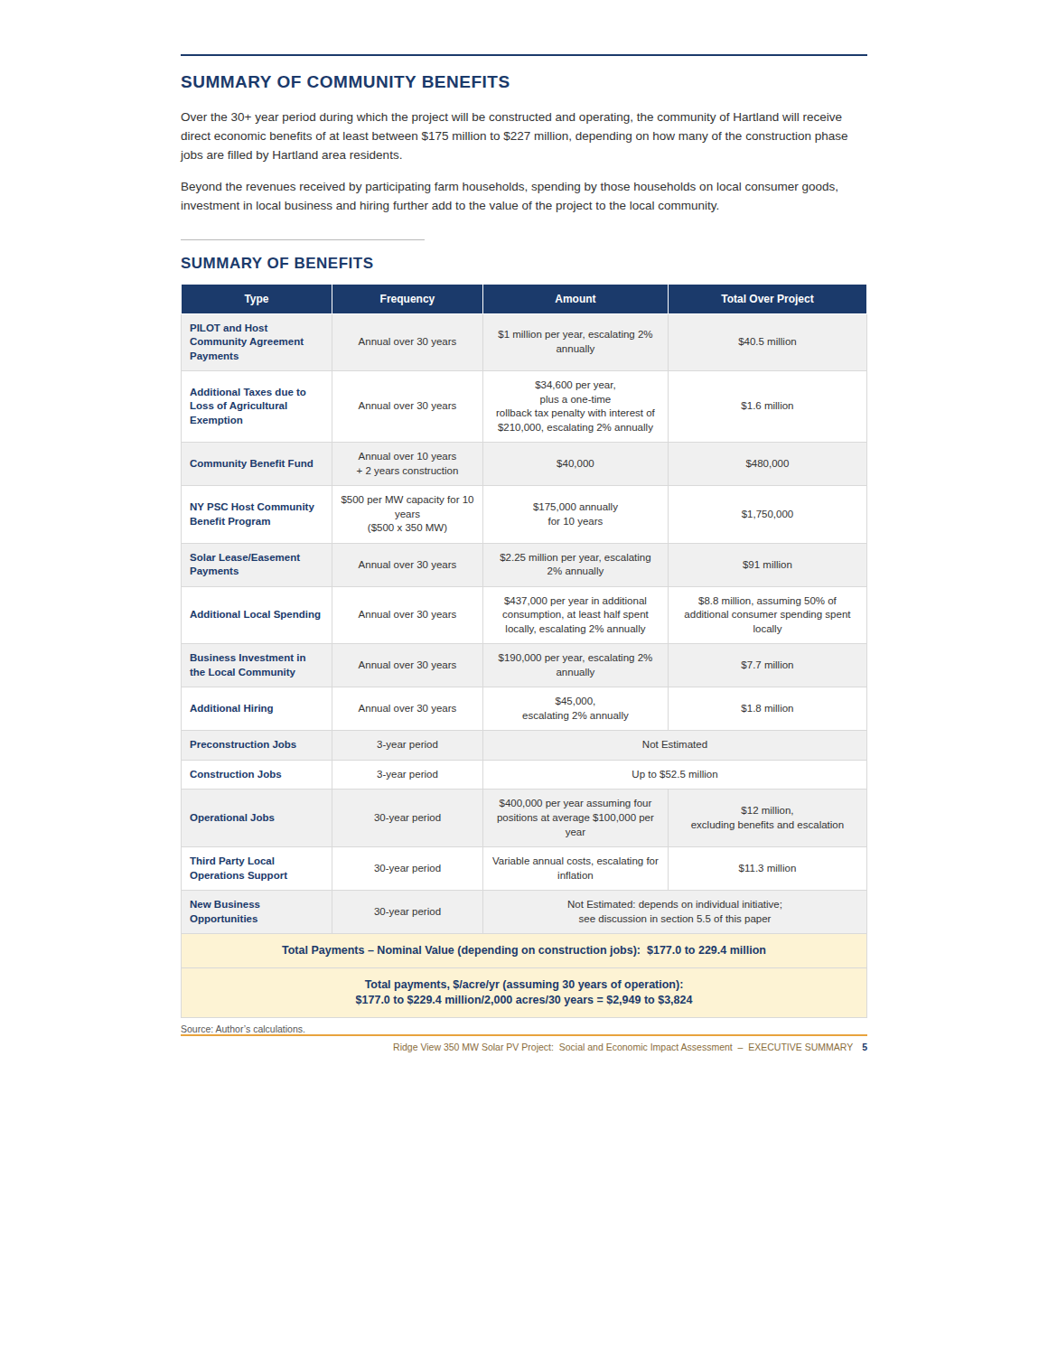Summary of Community Benefits
Over the 30+ year period during which the project will be constructed and operating, the community of Hartland will receive direct economic benefits of at least between $175 million to $227 million, depending on how many of the construction phase jobs are filled by Hartland area residents.
Beyond the revenues received by participating farm households, spending by those households on local consumer goods, investment in local business and hiring further add to the value of the project to the local community.
Summary of Benefits
| Type | Frequency | Amount | Total Over Project |
| --- | --- | --- | --- |
| PILOT and Host Community Agreement Payments | Annual over 30 years | $1 million per year, escalating 2% annually | $40.5 million |
| Additional Taxes due to Loss of Agricultural Exemption | Annual over 30 years | $34,600 per year, plus a one-time rollback tax penalty with interest of $210,000, escalating 2% annually | $1.6 million |
| Community Benefit Fund | Annual over 10 years + 2 years construction | $40,000 | $480,000 |
| NY PSC Host Community Benefit Program | $500 per MW capacity for 10 years ($500 x 350 MW) | $175,000 annually for 10 years | $1,750,000 |
| Solar Lease/Easement Payments | Annual over 30 years | $2.25 million per year, escalating 2% annually | $91 million |
| Additional Local Spending | Annual over 30 years | $437,000 per year in additional consumption, at least half spent locally, escalating 2% annually | $8.8 million, assuming 50% of additional consumer spending spent locally |
| Business Investment in the Local Community | Annual over 30 years | $190,000 per year, escalating 2% annually | $7.7 million |
| Additional Hiring | Annual over 30 years | $45,000, escalating 2% annually | $1.8 million |
| Preconstruction Jobs | 3-year period | Not Estimated |
| Construction Jobs | 3-year period | Up to $52.5 million |
| Operational Jobs | 30-year period | $400,000 per year assuming four positions at average $100,000 per year | $12 million, excluding benefits and escalation |
| Third Party Local Operations Support | 30-year period | Variable annual costs, escalating for inflation | $11.3 million |
| New Business Opportunities | 30-year period | Not Estimated: depends on individual initiative; see discussion in section 5.5 of this paper |
| Total Payments – Nominal Value (depending on construction jobs): $177.0 to 229.4 million |
| Total payments, $/acre/yr (assuming 30 years of operation): $177.0 to $229.4 million/2,000 acres/30 years = $2,949 to $3,824 |
Source: Author’s calculations.
Ridge View 350 MW Solar PV Project: Social and Economic Impact Assessment – EXECUTIVE SUMMARY5